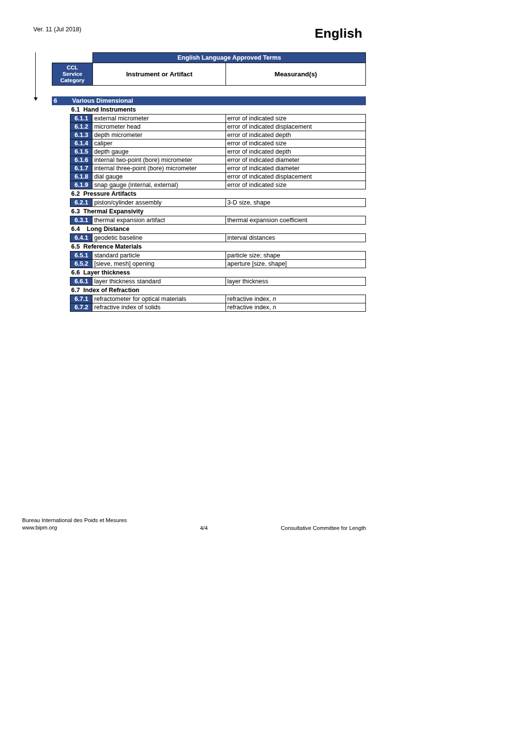Ver. 11 (Jul 2018)
English
| | English Language Approved Terms |
| CCL Service Category | Instrument or Artifact | Measurand(s) |
| 6 | Various Dimensional |
| | 6.1 Hand Instruments |
| | 6.1.1 | external micrometer | error of indicated size |
| | 6.1.2 | micrometer head | error of indicated displacement |
| | 6.1.3 | depth micrometer | error of indicated depth |
| | 6.1.4 | caliper | error of indicated size |
| | 6.1.5 | depth gauge | error of indicated depth |
| | 6.1.6 | internal two-point (bore) micrometer | error of indicated diameter |
| | 6.1.7 | internal three-point (bore) micrometer | error of indicated diameter |
| | 6.1.8 | dial gauge | error of indicated displacement |
| | 6.1.9 | snap gauge (internal, external) | error of indicated size |
| | 6.2 Pressure Artifacts |
| | 6.2.1 | piston/cylinder assembly | 3-D size, shape |
| | 6.3 Thermal Expansivity |
| | 6.3.1 | thermal expansion artifact | thermal expansion coefficient |
| | 6.4 Long Distance |
| | 6.4.1 | geodetic baseline | interval distances |
| | 6.5 Reference Materials |
| | 6.5.1 | standard particle | particle size; shape |
| | 6.5.2 | [sieve, mesh] opening | aperture [size, shape] |
| | 6.6 Layer thickness |
| | 6.6.1 | layer thickness standard | layer thickness |
| | 6.7 Index of Refraction |
| | 6.7.1 | refractometer for optical materials | refractive index, n |
| | 6.7.2 | refractive index of solids | refractive index, n |
Bureau International des Poids et Mesures
www.bipm.org
4/4
Consultative Committee for Length